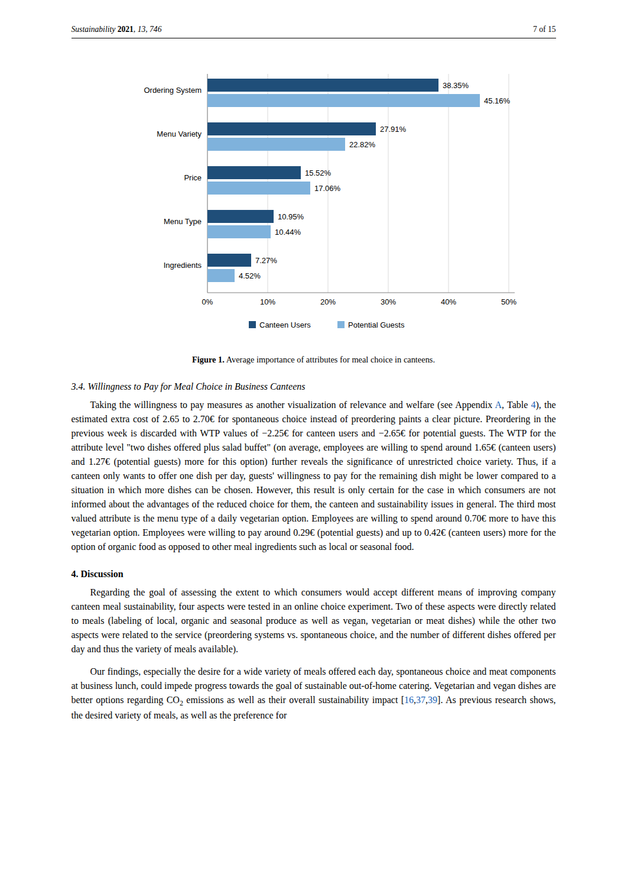Sustainability 2021, 13, 746
7 of 15
Ordering System 38.35% 45.16% Menu Variety 27.91% 22.82% Price 15.52% 17.06% Menu Type 10.95% 10.44% Ingredients 7.27% 4.52% 0% 10% 20% 30% 40% 50% Canteen Users Potential Guests
Figure 1. Average importance of attributes for meal choice in canteens.
3.4. Willingness to Pay for Meal Choice in Business Canteens
Taking the willingness to pay measures as another visualization of relevance and welfare (see Appendix A, Table 4), the estimated extra cost of 2.65 to 2.70€ for spontaneous choice instead of preordering paints a clear picture. Preordering in the previous week is discarded with WTP values of −2.25€ for canteen users and −2.65€ for potential guests. The WTP for the attribute level "two dishes offered plus salad buffet" (on average, employees are willing to spend around 1.65€ (canteen users) and 1.27€ (potential guests) more for this option) further reveals the significance of unrestricted choice variety. Thus, if a canteen only wants to offer one dish per day, guests' willingness to pay for the remaining dish might be lower compared to a situation in which more dishes can be chosen. However, this result is only certain for the case in which consumers are not informed about the advantages of the reduced choice for them, the canteen and sustainability issues in general. The third most valued attribute is the menu type of a daily vegetarian option. Employees are willing to spend around 0.70€ more to have this vegetarian option. Employees were willing to pay around 0.29€ (potential guests) and up to 0.42€ (canteen users) more for the option of organic food as opposed to other meal ingredients such as local or seasonal food.
4. Discussion
Regarding the goal of assessing the extent to which consumers would accept different means of improving company canteen meal sustainability, four aspects were tested in an online choice experiment. Two of these aspects were directly related to meals (labeling of local, organic and seasonal produce as well as vegan, vegetarian or meat dishes) while the other two aspects were related to the service (preordering systems vs. spontaneous choice, and the number of different dishes offered per day and thus the variety of meals available).
Our findings, especially the desire for a wide variety of meals offered each day, spontaneous choice and meat components at business lunch, could impede progress towards the goal of sustainable out-of-home catering. Vegetarian and vegan dishes are better options regarding CO2 emissions as well as their overall sustainability impact [16,37,39]. As previous research shows, the desired variety of meals, as well as the preference for